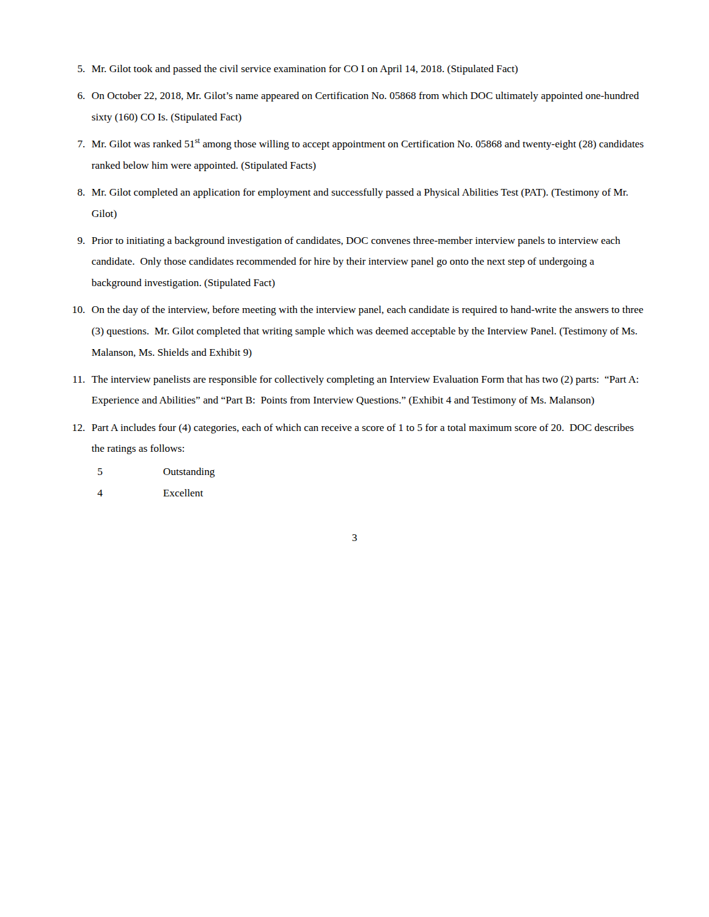Mr. Gilot took and passed the civil service examination for CO I on April 14, 2018. (Stipulated Fact)
On October 22, 2018, Mr. Gilot’s name appeared on Certification No. 05868 from which DOC ultimately appointed one-hundred sixty (160) CO Is. (Stipulated Fact)
Mr. Gilot was ranked 51st among those willing to accept appointment on Certification No. 05868 and twenty-eight (28) candidates ranked below him were appointed. (Stipulated Facts)
Mr. Gilot completed an application for employment and successfully passed a Physical Abilities Test (PAT). (Testimony of Mr. Gilot)
Prior to initiating a background investigation of candidates, DOC convenes three-member interview panels to interview each candidate. Only those candidates recommended for hire by their interview panel go onto the next step of undergoing a background investigation. (Stipulated Fact)
On the day of the interview, before meeting with the interview panel, each candidate is required to hand-write the answers to three (3) questions. Mr. Gilot completed that writing sample which was deemed acceptable by the Interview Panel. (Testimony of Ms. Malanson, Ms. Shields and Exhibit 9)
The interview panelists are responsible for collectively completing an Interview Evaluation Form that has two (2) parts: “Part A: Experience and Abilities” and “Part B: Points from Interview Questions.” (Exhibit 4 and Testimony of Ms. Malanson)
Part A includes four (4) categories, each of which can receive a score of 1 to 5 for a total maximum score of 20. DOC describes the ratings as follows:
5 Outstanding
4 Excellent
3